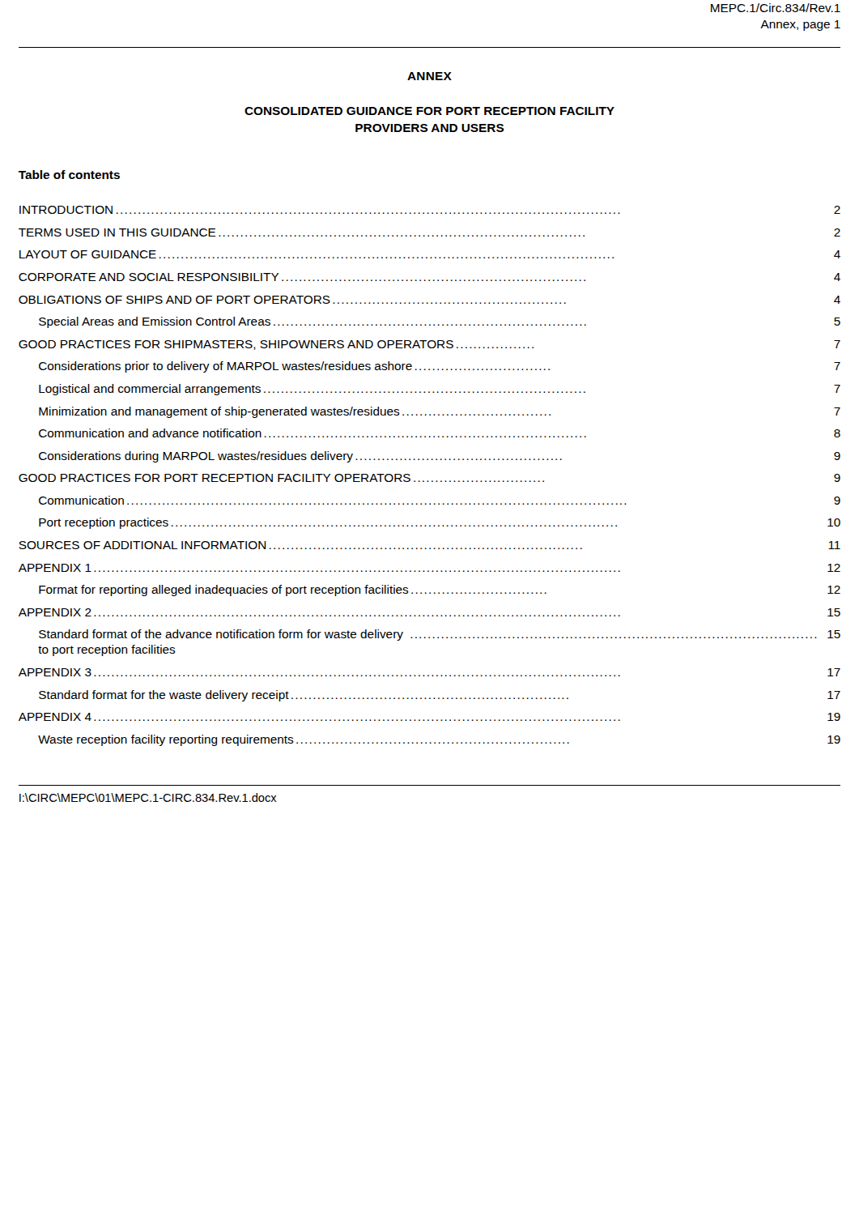MEPC.1/Circ.834/Rev.1
Annex, page 1
ANNEX
CONSOLIDATED GUIDANCE FOR PORT RECEPTION FACILITY
PROVIDERS AND USERS
Table of contents
INTRODUCTION .................................................................................................................. 2
TERMS USED IN THIS GUIDANCE ................................................................................... 2
LAYOUT OF GUIDANCE ....................................................................................................... 4
CORPORATE AND SOCIAL RESPONSIBILITY ..................................................................... 4
OBLIGATIONS OF SHIPS AND OF PORT OPERATORS ..................................................... 4
Special Areas and Emission Control Areas ....................................................................... 5
GOOD PRACTICES FOR SHIPMASTERS, SHIPOWNERS AND OPERATORS .................. 7
Considerations prior to delivery of MARPOL wastes/residues ashore ............................... 7
Logistical and commercial arrangements ......................................................................... 7
Minimization and management of ship-generated wastes/residues .................................. 7
Communication and advance notification ......................................................................... 8
Considerations during MARPOL wastes/residues delivery ............................................... 9
GOOD PRACTICES FOR PORT RECEPTION FACILITY OPERATORS .............................. 9
Communication ................................................................................................................. 9
Port reception practices ..................................................................................................... 10
SOURCES OF ADDITIONAL INFORMATION ....................................................................... 11
APPENDIX 1 ....................................................................................................................... 12
Format for reporting alleged inadequacies of port reception facilities ............................... 12
APPENDIX 2 ....................................................................................................................... 15
Standard format of the advance notification form for waste delivery to port reception facilities .............................................................................................................................. 15
APPENDIX 3 ....................................................................................................................... 17
Standard format for the waste delivery receipt ............................................................... 17
APPENDIX 4 ....................................................................................................................... 19
Waste reception facility reporting requirements .............................................................. 19
I:\CIRC\MEPC\01\MEPC.1-CIRC.834.Rev.1.docx